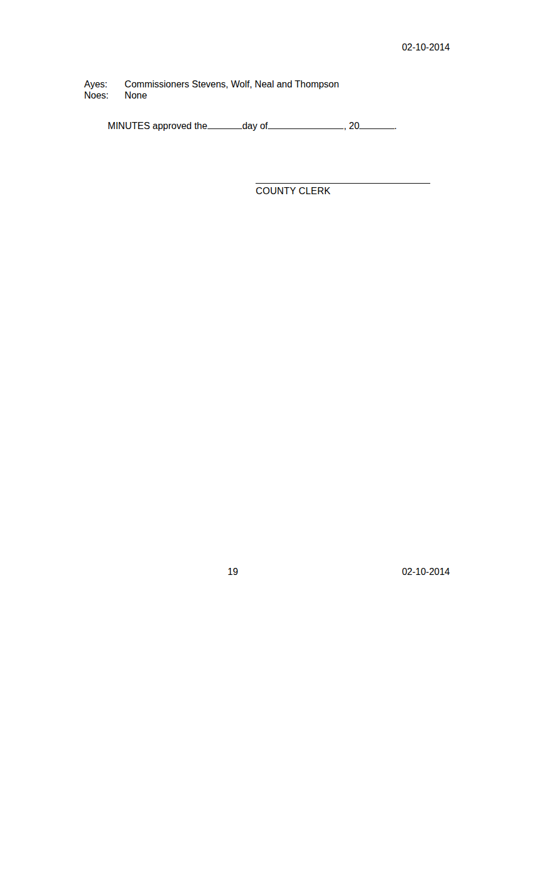02-10-2014
| Ayes: | Commissioners Stevens, Wolf, Neal and Thompson |
| Noes: | None |
MINUTES approved the day of , 20 .
COUNTY CLERK
19 02-10-2014